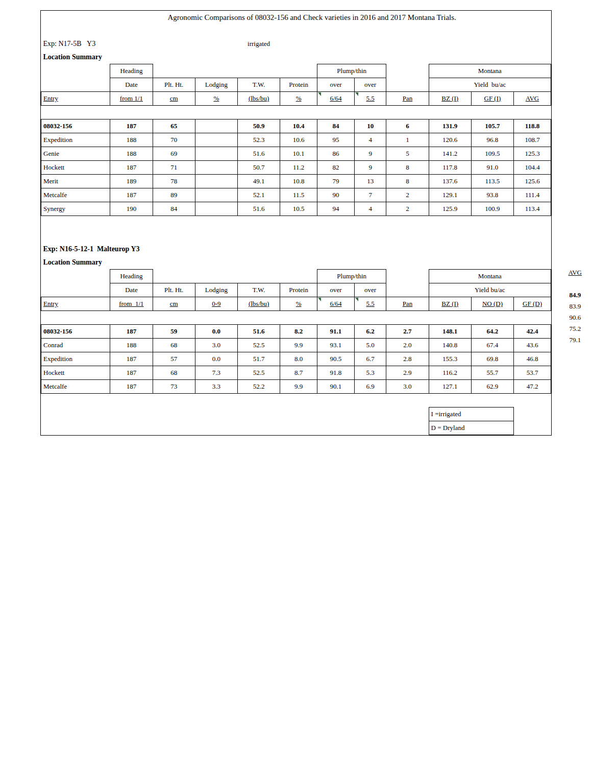| | Agronomic Comparisons of 08032-156 and Check varieties in 2016 and 2017 Montana Trials. | |
| Exp: N17-5B Y3 | | | | irrigated | | | | | | | |
| Location Summary | | | | | | | | | | | |
| | Heading | | | | | Plump/thin | | Montana |
| | Date | Plt. Ht. | Lodging | T.W. | Protein | over | over | | Yield bu/ac |
| Entry | from 1/1 | cm | % | (lbs/bu) | % | 6/64 | 5.5 | Pan | BZ (I) | GF (I) | AVG |
| 08032-156 | 187 | 65 | | 50.9 | 10.4 | 84 | 10 | 6 | 131.9 | 105.7 | 118.8 |
| Expedition | 188 | 70 | | 52.3 | 10.6 | 95 | 4 | 1 | 120.6 | 96.8 | 108.7 |
| Genie | 188 | 69 | | 51.6 | 10.1 | 86 | 9 | 5 | 141.2 | 109.5 | 125.3 |
| Hockett | 187 | 71 | | 50.7 | 11.2 | 82 | 9 | 8 | 117.8 | 91.0 | 104.4 |
| Merit | 189 | 78 | | 49.1 | 10.8 | 79 | 13 | 8 | 137.6 | 113.5 | 125.6 |
| Metcalfe | 187 | 89 | | 52.1 | 11.5 | 90 | 7 | 2 | 129.1 | 93.8 | 111.4 |
| Synergy | 190 | 84 | | 51.6 | 10.5 | 94 | 4 | 2 | 125.9 | 100.9 | 113.4 |
| Exp: N16-5-12-1 Malteurop Y3 | | | | | | | | | |
| Location Summary | | | | | | | | | | | |
| | Heading | | | | | Plump/thin | | Montana |
| | Date | Plt. Ht. | Lodging | T.W. | Protein | over | over | | Yield bu/ac |
| Entry | from 1/1 | cm | 0-9 | (lbs/bu) | % | 6/64 | 5.5 | Pan | BZ (I) | NO (D) | GF (D) |
| 08032-156 | 187 | 59 | 0.0 | 51.6 | 8.2 | 91.1 | 6.2 | 2.7 | 148.1 | 64.2 | 42.4 |
| Conrad | 188 | 68 | 3.0 | 52.5 | 9.9 | 93.1 | 5.0 | 2.0 | 140.8 | 67.4 | 43.6 |
| Expedition | 187 | 57 | 0.0 | 51.7 | 8.0 | 90.5 | 6.7 | 2.8 | 155.3 | 69.8 | 46.8 |
| Hockett | 187 | 68 | 7.3 | 52.5 | 8.7 | 91.8 | 5.3 | 2.9 | 116.2 | 55.7 | 53.7 |
| Metcalfe | 187 | 73 | 3.3 | 52.2 | 9.9 | 90.1 | 6.9 | 3.0 | 127.1 | 62.9 | 47.2 |
| | | | | | | | | | I =irrigated | |
| | | | | | | | | | D = Dryland | |
Right-hand AVG column for second table rendered as part of the grid above is omitted in the main table; it is represented here to preserve the original layout values.
AVG
84.9
83.9
90.6
75.2
79.1